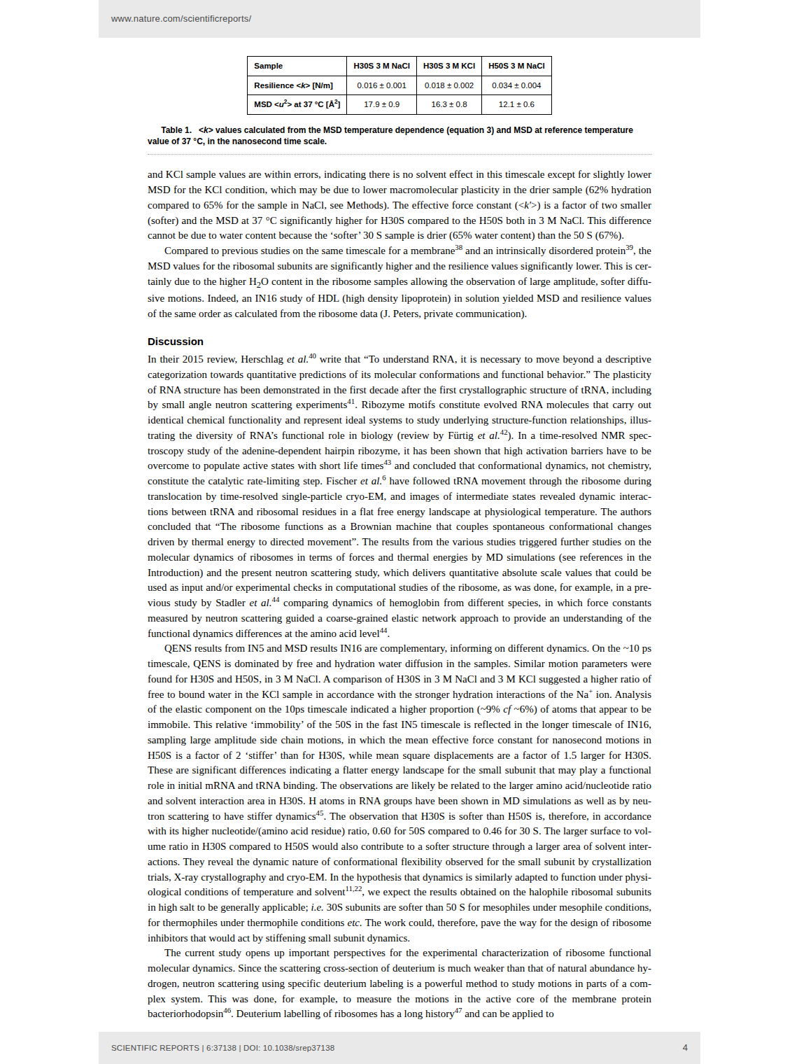www.nature.com/scientificreports/
| Sample | H30S 3 M NaCl | H30S 3 M KCl | H50S 3 M NaCl |
| --- | --- | --- | --- |
| Resilience < k > [N/m] | 0.016 ± 0.001 | 0.018 ± 0.002 | 0.034 ± 0.004 |
| MSD < u 2 > at 37 °C [Å 2 ] | 17.9 ± 0.9 | 16.3 ± 0.8 | 12.1 ± 0.6 |
Table 1. <k> values calculated from the MSD temperature dependence (equation 3) and MSD at reference temperature value of 37 °C, in the nanosecond time scale.
and KCl sample values are within errors, indicating there is no solvent effect in this timescale except for slightly lower MSD for the KCl condition, which may be due to lower macromolecular plasticity in the drier sample (62% hydration compared to 65% for the sample in NaCl, see Methods). The effective force constant (<k′>) is a factor of two smaller (softer) and the MSD at 37 °C significantly higher for H30S compared to the H50S both in 3 M NaCl. This difference cannot be due to water content because the ‘softer’ 30 S sample is drier (65% water content) than the 50 S (67%).
Compared to previous studies on the same timescale for a membrane38 and an intrinsically disordered protein39, the MSD values for the ribosomal subunits are significantly higher and the resilience values significantly lower. This is certainly due to the higher H2O content in the ribosome samples allowing the observation of large amplitude, softer diffusive motions. Indeed, an IN16 study of HDL (high density lipoprotein) in solution yielded MSD and resilience values of the same order as calculated from the ribosome data (J. Peters, private communication).
Discussion
In their 2015 review, Herschlag et al.40 write that “To understand RNA, it is necessary to move beyond a descriptive categorization towards quantitative predictions of its molecular conformations and functional behavior.” The plasticity of RNA structure has been demonstrated in the first decade after the first crystallographic structure of tRNA, including by small angle neutron scattering experiments41. Ribozyme motifs constitute evolved RNA molecules that carry out identical chemical functionality and represent ideal systems to study underlying structure-function relationships, illustrating the diversity of RNA’s functional role in biology (review by Fürtig et al.42). In a time-resolved NMR spectroscopy study of the adenine-dependent hairpin ribozyme, it has been shown that high activation barriers have to be overcome to populate active states with short life times43 and concluded that conformational dynamics, not chemistry, constitute the catalytic rate-limiting step. Fischer et al.6 have followed tRNA movement through the ribosome during translocation by time-resolved single-particle cryo-EM, and images of intermediate states revealed dynamic interactions between tRNA and ribosomal residues in a flat free energy landscape at physiological temperature. The authors concluded that “The ribosome functions as a Brownian machine that couples spontaneous conformational changes driven by thermal energy to directed movement”. The results from the various studies triggered further studies on the molecular dynamics of ribosomes in terms of forces and thermal energies by MD simulations (see references in the Introduction) and the present neutron scattering study, which delivers quantitative absolute scale values that could be used as input and/or experimental checks in computational studies of the ribosome, as was done, for example, in a previous study by Stadler et al.44 comparing dynamics of hemoglobin from different species, in which force constants measured by neutron scattering guided a coarse-grained elastic network approach to provide an understanding of the functional dynamics differences at the amino acid level44.
QENS results from IN5 and MSD results IN16 are complementary, informing on different dynamics. On the ~10 ps timescale, QENS is dominated by free and hydration water diffusion in the samples. Similar motion parameters were found for H30S and H50S, in 3 M NaCl. A comparison of H30S in 3 M NaCl and 3 M KCl suggested a higher ratio of free to bound water in the KCl sample in accordance with the stronger hydration interactions of the Na+ ion. Analysis of the elastic component on the 10ps timescale indicated a higher proportion (~9% cf ~6%) of atoms that appear to be immobile. This relative ‘immobility’ of the 50S in the fast IN5 timescale is reflected in the longer timescale of IN16, sampling large amplitude side chain motions, in which the mean effective force constant for nanosecond motions in H50S is a factor of 2 ‘stiffer’ than for H30S, while mean square displacements are a factor of 1.5 larger for H30S. These are significant differences indicating a flatter energy landscape for the small subunit that may play a functional role in initial mRNA and tRNA binding. The observations are likely be related to the larger amino acid/nucleotide ratio and solvent interaction area in H30S. H atoms in RNA groups have been shown in MD simulations as well as by neutron scattering to have stiffer dynamics45. The observation that H30S is softer than H50S is, therefore, in accordance with its higher nucleotide/(amino acid residue) ratio, 0.60 for 50S compared to 0.46 for 30 S. The larger surface to volume ratio in H30S compared to H50S would also contribute to a softer structure through a larger area of solvent interactions. They reveal the dynamic nature of conformational flexibility observed for the small subunit by crystallization trials, X-ray crystallography and cryo-EM. In the hypothesis that dynamics is similarly adapted to function under physiological conditions of temperature and solvent11,22, we expect the results obtained on the halophile ribosomal subunits in high salt to be generally applicable; i.e. 30S subunits are softer than 50 S for mesophiles under mesophile conditions, for thermophiles under thermophile conditions etc. The work could, therefore, pave the way for the design of ribosome inhibitors that would act by stiffening small subunit dynamics.
The current study opens up important perspectives for the experimental characterization of ribosome functional molecular dynamics. Since the scattering cross-section of deuterium is much weaker than that of natural abundance hydrogen, neutron scattering using specific deuterium labeling is a powerful method to study motions in parts of a complex system. This was done, for example, to measure the motions in the active core of the membrane protein bacteriorhodopsin46. Deuterium labelling of ribosomes has a long history47 and can be applied to
SCIENTIFIC REPORTS | 6:37138 | DOI: 10.1038/srep37138
4